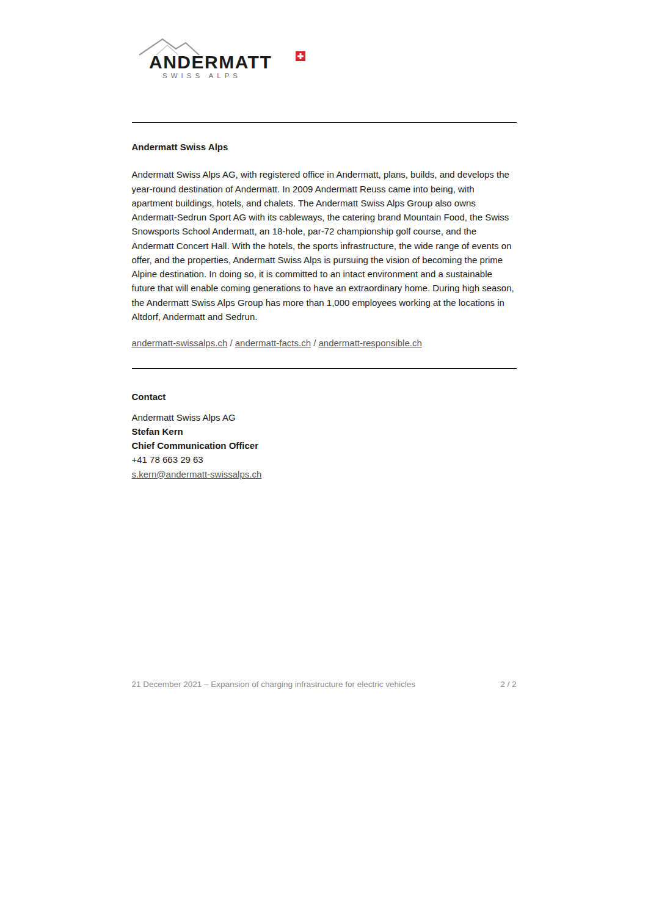ANDERMATT SWISS ALPS
Andermatt Swiss Alps
Andermatt Swiss Alps AG, with registered office in Andermatt, plans, builds, and develops the year-round destination of Andermatt. In 2009 Andermatt Reuss came into being, with apartment buildings, hotels, and chalets. The Andermatt Swiss Alps Group also owns Andermatt-Sedrun Sport AG with its cableways, the catering brand Mountain Food, the Swiss Snowsports School Andermatt, an 18-hole, par-72 championship golf course, and the Andermatt Concert Hall. With the hotels, the sports infrastructure, the wide range of events on offer, and the properties, Andermatt Swiss Alps is pursuing the vision of becoming the prime Alpine destination. In doing so, it is committed to an intact environment and a sustainable future that will enable coming generations to have an extraordinary home. During high season, the Andermatt Swiss Alps Group has more than 1,000 employees working at the locations in Altdorf, Andermatt and Sedrun.
andermatt-swissalps.ch / andermatt-facts.ch / andermatt-responsible.ch
Contact
Andermatt Swiss Alps AG
Stefan Kern
Chief Communication Officer
+41 78 663 29 63
s.kern@andermatt-swissalps.ch
21 December 2021 – Expansion of charging infrastructure for electric vehicles 2 / 2